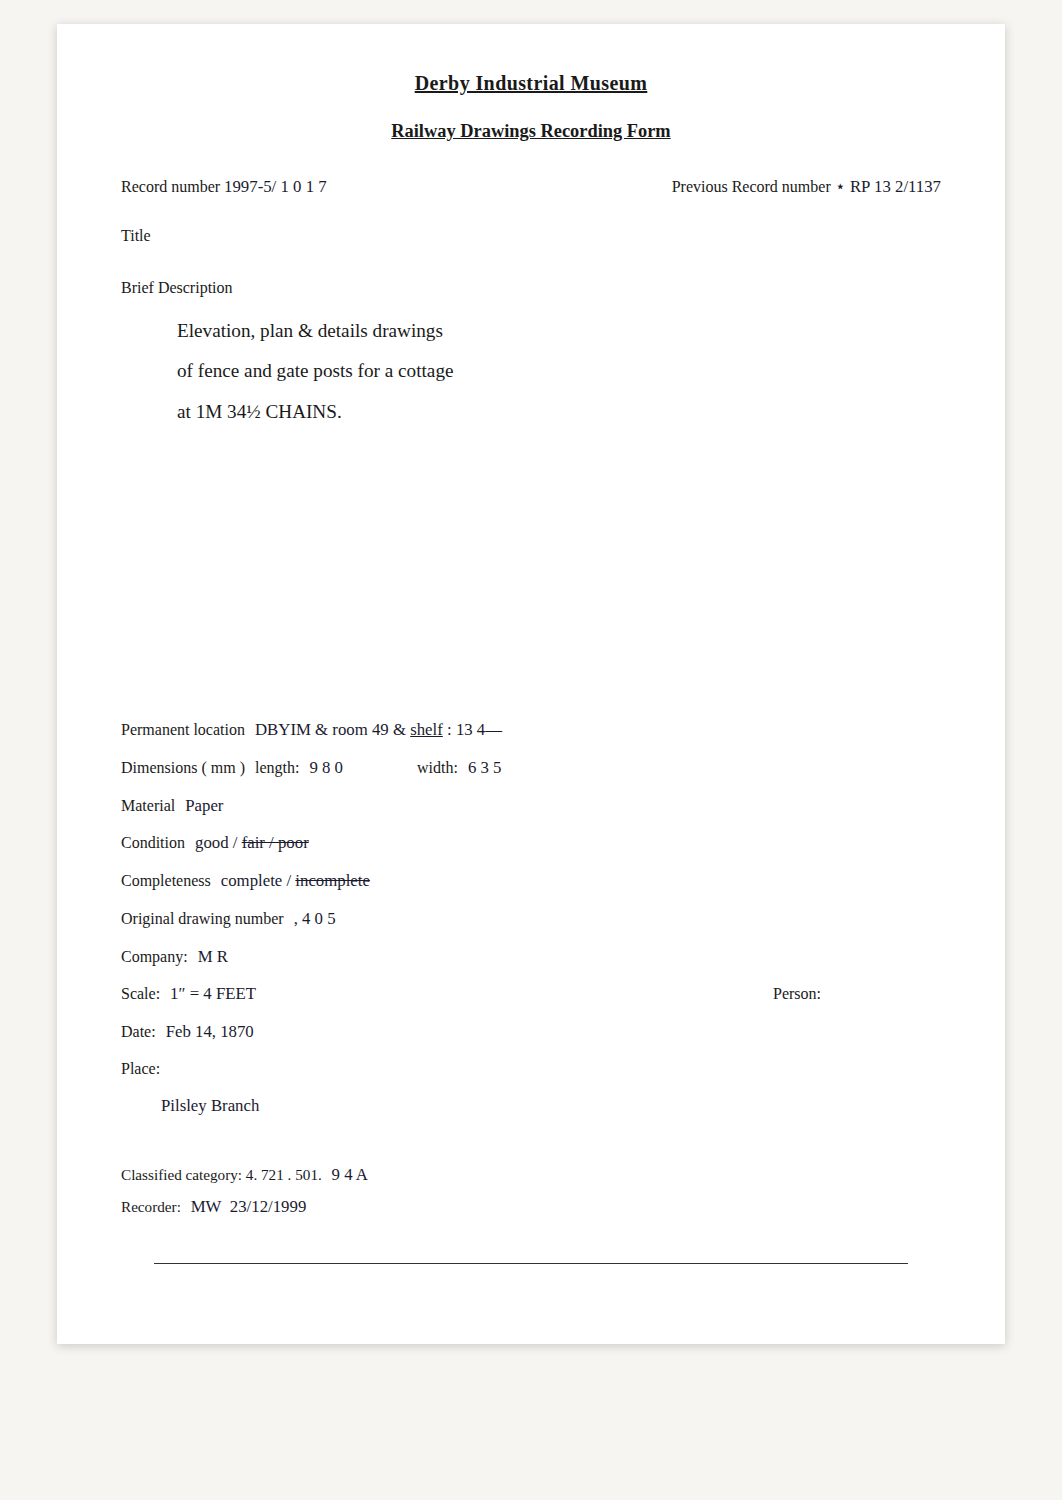Derby Industrial Museum
Railway Drawings Recording Form
Record number 1997-5/ 1 0 1 7
Previous Record number ⋆ RP 13 2/1137
Title
Brief Description
Elevation, plan & details drawings of fence and gate posts for a cottage at 1M 34½ CHAINS.
Permanent location DBYIM & room 49 & shelf : 13 4—
Dimensions ( mm ) length: 9 8 0 width: 6 3 5
Material Paper
Condition good / fair / poor
Completeness complete / incomplete
Original drawing number , 4 0 5
Company: M R
Scale: 1″ = 4 FEET Person:
Date: Feb 14, 1870
Place:
Pilsley Branch
Classified category: 4. 721 . 501. 9 4 A
Recorder: MW 23/12/1999